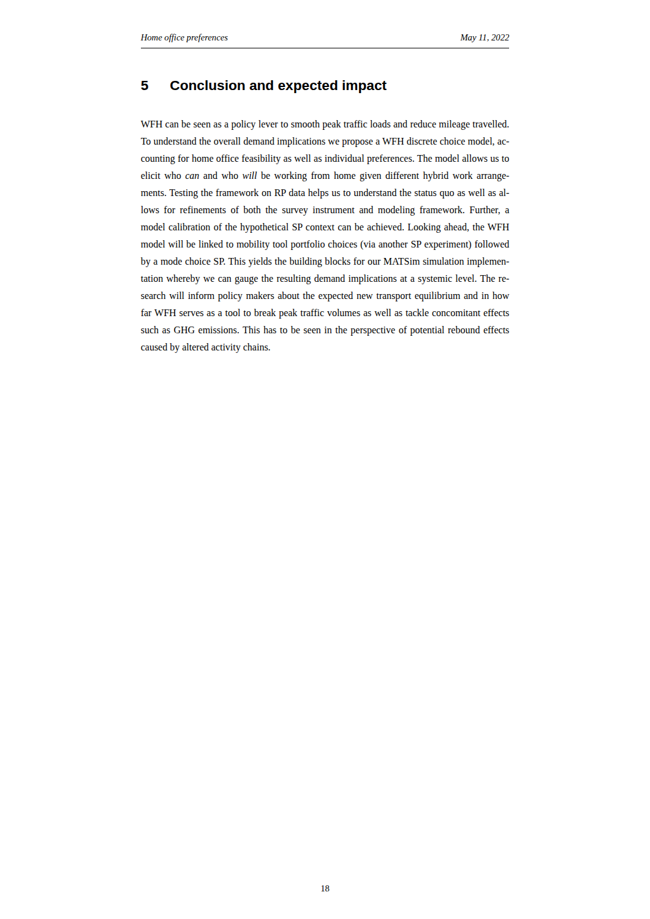Home office preferences May 11, 2022
5 Conclusion and expected impact
WFH can be seen as a policy lever to smooth peak traffic loads and reduce mileage travelled. To understand the overall demand implications we propose a WFH discrete choice model, accounting for home office feasibility as well as individual preferences. The model allows us to elicit who can and who will be working from home given different hybrid work arrangements. Testing the framework on RP data helps us to understand the status quo as well as allows for refinements of both the survey instrument and modeling framework. Further, a model calibration of the hypothetical SP context can be achieved. Looking ahead, the WFH model will be linked to mobility tool portfolio choices (via another SP experiment) followed by a mode choice SP. This yields the building blocks for our MATSim simulation implementation whereby we can gauge the resulting demand implications at a systemic level. The research will inform policy makers about the expected new transport equilibrium and in how far WFH serves as a tool to break peak traffic volumes as well as tackle concomitant effects such as GHG emissions. This has to be seen in the perspective of potential rebound effects caused by altered activity chains.
18